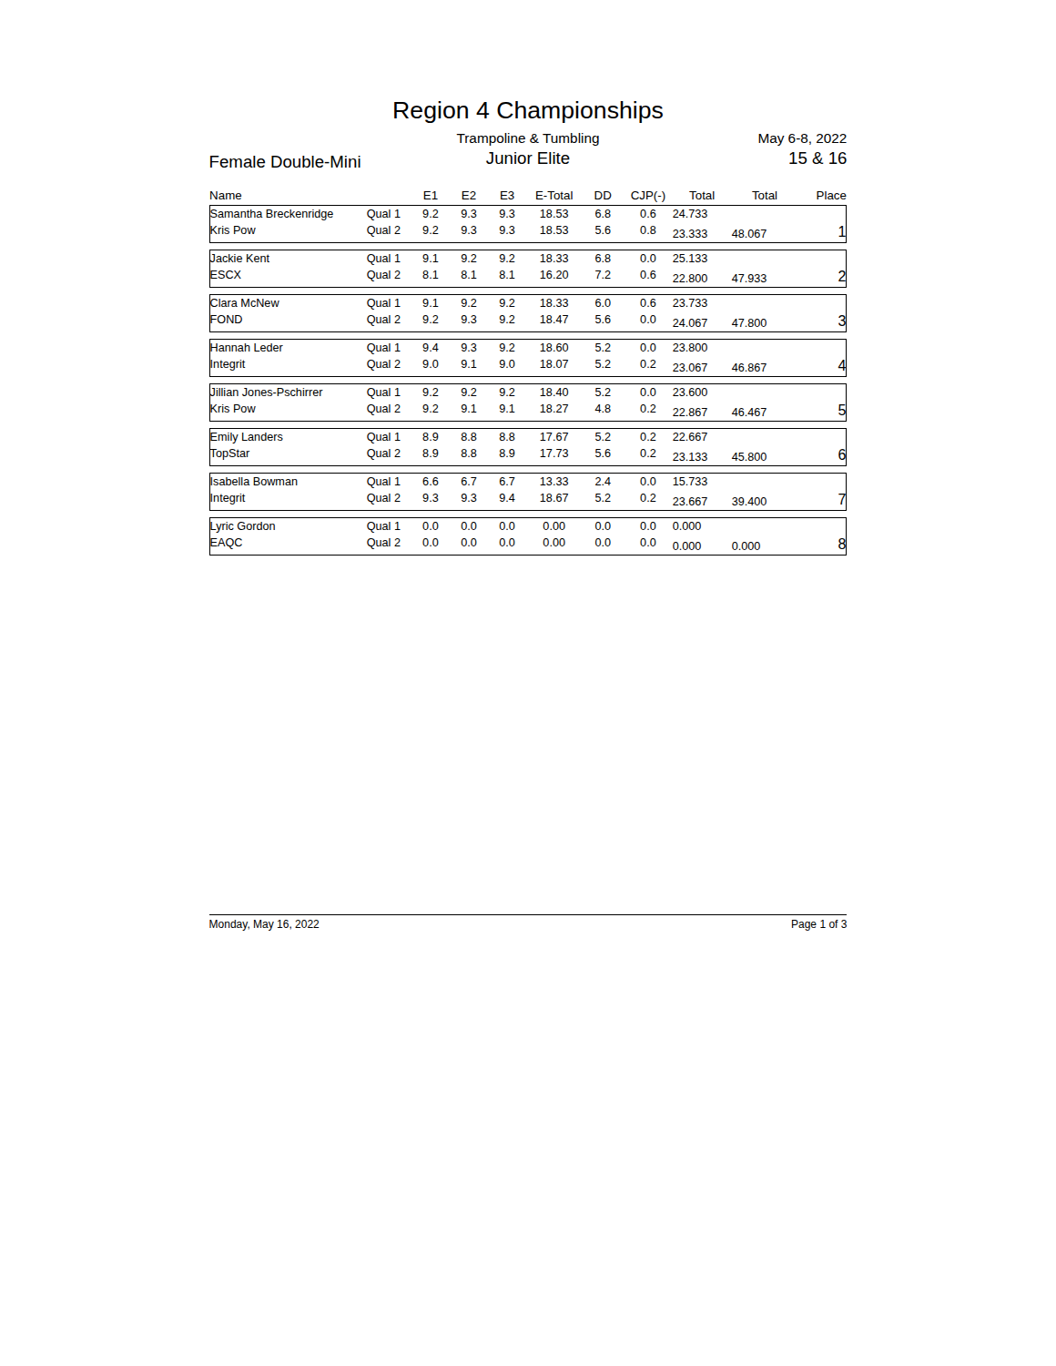Region 4 Championships
Female Double-Mini
Trampoline & Tumbling
Junior Elite
May 6-8, 2022
15 & 16
| Name | | E1 | E2 | E3 | E-Total | DD | CJP(-) | Total | Total | Place |
| --- | --- | --- | --- | --- | --- | --- | --- | --- | --- | --- |
| Samantha Breckenridge | Qual 1 | 9.2 | 9.3 | 9.3 | 18.53 | 6.8 | 0.6 | 24.733 | | |
| Kris Pow | Qual 2 | 9.2 | 9.3 | 9.3 | 18.53 | 5.6 | 0.8 | 23.333 | 48.067 | 1 |
| Jackie Kent | Qual 1 | 9.1 | 9.2 | 9.2 | 18.33 | 6.8 | 0.0 | 25.133 | | |
| ESCX | Qual 2 | 8.1 | 8.1 | 8.1 | 16.20 | 7.2 | 0.6 | 22.800 | 47.933 | 2 |
| Clara McNew | Qual 1 | 9.1 | 9.2 | 9.2 | 18.33 | 6.0 | 0.6 | 23.733 | | |
| FOND | Qual 2 | 9.2 | 9.3 | 9.2 | 18.47 | 5.6 | 0.0 | 24.067 | 47.800 | 3 |
| Hannah Leder | Qual 1 | 9.4 | 9.3 | 9.2 | 18.60 | 5.2 | 0.0 | 23.800 | | |
| Integrit | Qual 2 | 9.0 | 9.1 | 9.0 | 18.07 | 5.2 | 0.2 | 23.067 | 46.867 | 4 |
| Jillian Jones-Pschirrer | Qual 1 | 9.2 | 9.2 | 9.2 | 18.40 | 5.2 | 0.0 | 23.600 | | |
| Kris Pow | Qual 2 | 9.2 | 9.1 | 9.1 | 18.27 | 4.8 | 0.2 | 22.867 | 46.467 | 5 |
| Emily Landers | Qual 1 | 8.9 | 8.8 | 8.8 | 17.67 | 5.2 | 0.2 | 22.667 | | |
| TopStar | Qual 2 | 8.9 | 8.8 | 8.9 | 17.73 | 5.6 | 0.2 | 23.133 | 45.800 | 6 |
| Isabella Bowman | Qual 1 | 6.6 | 6.7 | 6.7 | 13.33 | 2.4 | 0.0 | 15.733 | | |
| Integrit | Qual 2 | 9.3 | 9.3 | 9.4 | 18.67 | 5.2 | 0.2 | 23.667 | 39.400 | 7 |
| Lyric Gordon | Qual 1 | 0.0 | 0.0 | 0.0 | 0.00 | 0.0 | 0.0 | 0.000 | | |
| EAQC | Qual 2 | 0.0 | 0.0 | 0.0 | 0.00 | 0.0 | 0.0 | 0.000 | 0.000 | 8 |
Monday, May 16, 2022 Page 1 of 3